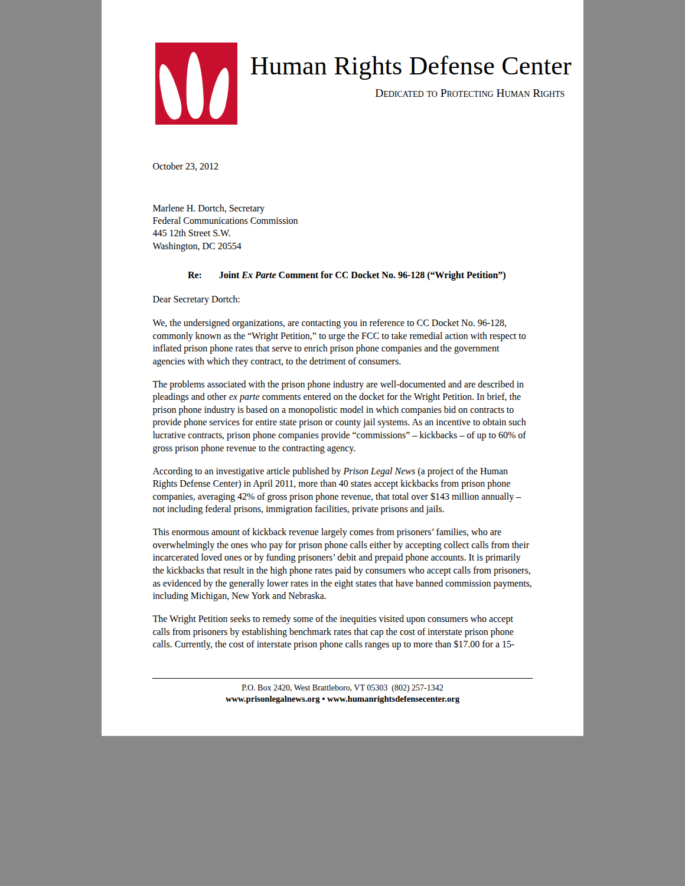Human Rights Defense Center
Dedicated to Protecting Human Rights
October 23, 2012
Marlene H. Dortch, Secretary
Federal Communications Commission
445 12th Street S.W.
Washington, DC 20554
Re: Joint Ex Parte Comment for CC Docket No. 96-128 (“Wright Petition”)
Dear Secretary Dortch:
We, the undersigned organizations, are contacting you in reference to CC Docket No. 96-128, commonly known as the “Wright Petition,” to urge the FCC to take remedial action with respect to inflated prison phone rates that serve to enrich prison phone companies and the government agencies with which they contract, to the detriment of consumers.
The problems associated with the prison phone industry are well-documented and are described in pleadings and other ex parte comments entered on the docket for the Wright Petition. In brief, the prison phone industry is based on a monopolistic model in which companies bid on contracts to provide phone services for entire state prison or county jail systems. As an incentive to obtain such lucrative contracts, prison phone companies provide “commissions” – kickbacks – of up to 60% of gross prison phone revenue to the contracting agency.
According to an investigative article published by Prison Legal News (a project of the Human Rights Defense Center) in April 2011, more than 40 states accept kickbacks from prison phone companies, averaging 42% of gross prison phone revenue, that total over $143 million annually – not including federal prisons, immigration facilities, private prisons and jails.
This enormous amount of kickback revenue largely comes from prisoners’ families, who are overwhelmingly the ones who pay for prison phone calls either by accepting collect calls from their incarcerated loved ones or by funding prisoners’ debit and prepaid phone accounts. It is primarily the kickbacks that result in the high phone rates paid by consumers who accept calls from prisoners, as evidenced by the generally lower rates in the eight states that have banned commission payments, including Michigan, New York and Nebraska.
The Wright Petition seeks to remedy some of the inequities visited upon consumers who accept calls from prisoners by establishing benchmark rates that cap the cost of interstate prison phone calls. Currently, the cost of interstate prison phone calls ranges up to more than $17.00 for a 15-
P.O. Box 2420, West Brattleboro, VT 05303 (802) 257-1342
www.prisonlegalnews.org • www.humanrightsdefensecenter.org